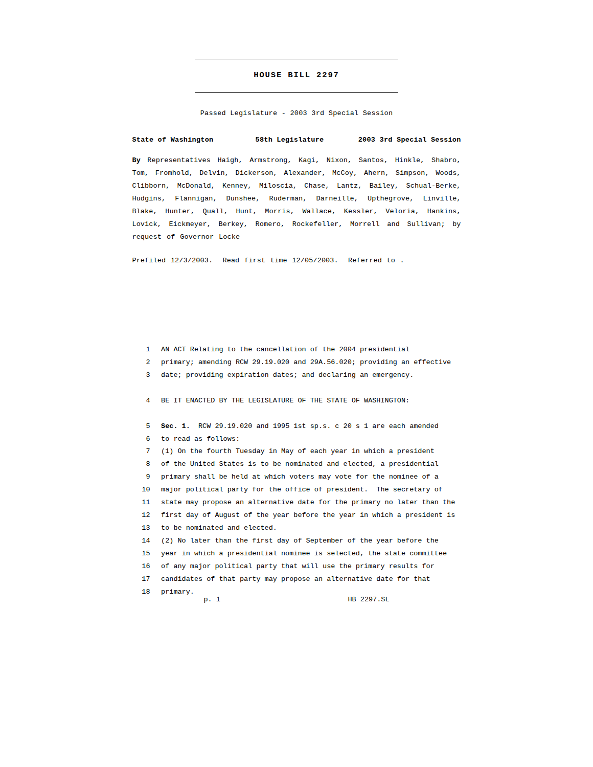HOUSE BILL 2297
Passed Legislature - 2003 3rd Special Session
State of Washington 58th Legislature 2003 3rd Special Session
By Representatives Haigh, Armstrong, Kagi, Nixon, Santos, Hinkle, Shabro, Tom, Fromhold, Delvin, Dickerson, Alexander, McCoy, Ahern, Simpson, Woods, Clibborn, McDonald, Kenney, Miloscia, Chase, Lantz, Bailey, Schual-Berke, Hudgins, Flannigan, Dunshee, Ruderman, Darneille, Upthegrove, Linville, Blake, Hunter, Quall, Hunt, Morris, Wallace, Kessler, Veloria, Hankins, Lovick, Eickmeyer, Berkey, Romero, Rockefeller, Morrell and Sullivan; by request of Governor Locke
Prefiled 12/3/2003. Read first time 12/05/2003. Referred to .
1 AN ACT Relating to the cancellation of the 2004 presidential
2 primary; amending RCW 29.19.020 and 29A.56.020; providing an effective
3 date; providing expiration dates; and declaring an emergency.
4 BE IT ENACTED BY THE LEGISLATURE OF THE STATE OF WASHINGTON:
5 Sec. 1. RCW 29.19.020 and 1995 1st sp.s. c 20 s 1 are each amended
6 to read as follows:
7(1) On the fourth Tuesday in May of each year in which a president
8 of the United States is to be nominated and elected, a presidential
9 primary shall be held at which voters may vote for the nominee of a
10 major political party for the office of president. The secretary of
11 state may propose an alternative date for the primary no later than the
12 first day of August of the year before the year in which a president is
13 to be nominated and elected.
14(2) No later than the first day of September of the year before the
15 year in which a presidential nominee is selected, the state committee
16 of any major political party that will use the primary results for
17 candidates of that party may propose an alternative date for that
18 primary.
p. 1 HB 2297.SL